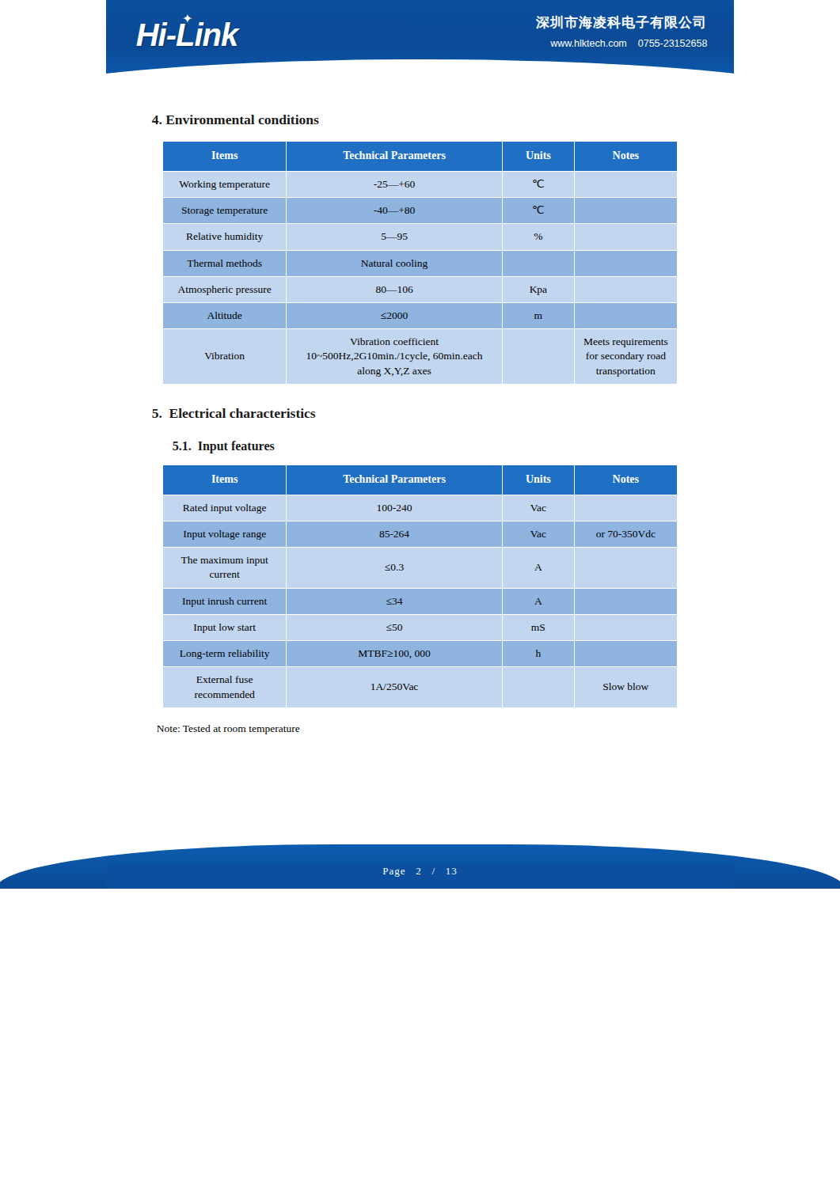Hi-Link
✦
深圳市海凌科电子有限公司
www.hlktech.com0755-23152658
4. Environmental conditions
| Items | Technical Parameters | Units | Notes |
| --- | --- | --- | --- |
| Working temperature | -25—+60 | ℃ | |
| Storage temperature | -40—+80 | ℃ | |
| Relative humidity | 5—95 | % | |
| Thermal methods | Natural cooling | | |
| Atmospheric pressure | 80—106 | Kpa | |
| Altitude | ≤2000 | m | |
| Vibration | Vibration coefficient 10~500Hz,2G10min./1cycle, 60min.each along X,Y,Z axes | | Meets requirements for secondary road transportation |
5. Electrical characteristics
5.1. Input features
| Items | Technical Parameters | Units | Notes |
| --- | --- | --- | --- |
| Rated input voltage | 100-240 | Vac | |
| Input voltage range | 85-264 | Vac | or 70-350Vdc |
| The maximum input current | ≤0.3 | A | |
| Input inrush current | ≤34 | A | |
| Input low start | ≤50 | mS | |
| Long-term reliability | MTBF≥100, 000 | h | |
| External fuse recommended | 1A/250Vac | | Slow blow |
Note: Tested at room temperature
Page 2 / 13